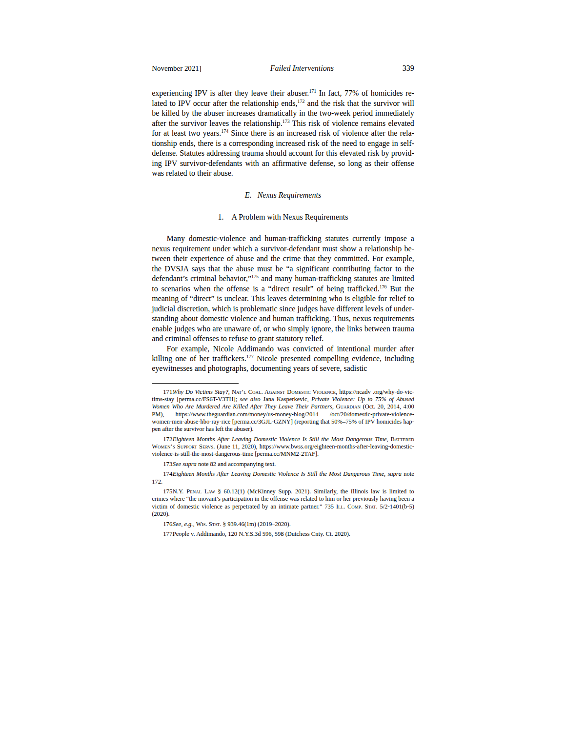November 2021]
Failed Interventions
339
experiencing IPV is after they leave their abuser.171 In fact, 77% of homicides related to IPV occur after the relationship ends,172 and the risk that the survivor will be killed by the abuser increases dramatically in the two-week period immediately after the survivor leaves the relationship.173 This risk of violence remains elevated for at least two years.174 Since there is an increased risk of violence after the relationship ends, there is a corresponding increased risk of the need to engage in self-defense. Statutes addressing trauma should account for this elevated risk by providing IPV survivor-defendants with an affirmative defense, so long as their offense was related to their abuse.
E. Nexus Requirements
1. A Problem with Nexus Requirements
Many domestic-violence and human-trafficking statutes currently impose a nexus requirement under which a survivor-defendant must show a relationship between their experience of abuse and the crime that they committed. For example, the DVSJA says that the abuse must be “a significant contributing factor to the defendant’s criminal behavior,”175 and many human-trafficking statutes are limited to scenarios when the offense is a “direct result” of being trafficked.176 But the meaning of “direct” is unclear. This leaves determining who is eligible for relief to judicial discretion, which is problematic since judges have different levels of understanding about domestic violence and human trafficking. Thus, nexus requirements enable judges who are unaware of, or who simply ignore, the links between trauma and criminal offenses to refuse to grant statutory relief.
For example, Nicole Addimando was convicted of intentional murder after killing one of her traffickers.177 Nicole presented compelling evidence, including eyewitnesses and photographs, documenting years of severe, sadistic
171. Why Do Victims Stay?, Nat’l Coal. Against Domestic Violence, https://ncadv .org/why-do-victims-stay [perma.cc/FS6T-V3TH]; see also Jana Kasperkevic, Private Violence: Up to 75% of Abused Women Who Are Murdered Are Killed After They Leave Their Partners, Guardian (Oct. 20, 2014, 4:00 PM), https://www.theguardian.com/money/us-money-blog/2014 /oct/20/domestic-private-violence-women-men-abuse-hbo-ray-rice [perma.cc/3GJL-GZNY] (reporting that 50%–75% of IPV homicides happen after the survivor has left the abuser).
172. Eighteen Months After Leaving Domestic Violence Is Still the Most Dangerous Time, Battered Women’s Support Servs. (June 11, 2020), https://www.bwss.org/eighteen-months-after-leaving-domestic-violence-is-still-the-most-dangerous-time [perma.cc/MNM2-2TAF].
173. See supra note 82 and accompanying text.
174. Eighteen Months After Leaving Domestic Violence Is Still the Most Dangerous Time, supra note 172.
175. N.Y. Penal Law § 60.12(1) (McKinney Supp. 2021). Similarly, the Illinois law is limited to crimes where “the movant’s participation in the offense was related to him or her previously having been a victim of domestic violence as perpetrated by an intimate partner.” 735 Ill. Comp. Stat. 5/2-1401(b-5) (2020).
176. See, e.g., Wis. Stat. § 939.46(1m) (2019–2020).
177. People v. Addimando, 120 N.Y.S.3d 596, 598 (Dutchess Cnty. Ct. 2020).